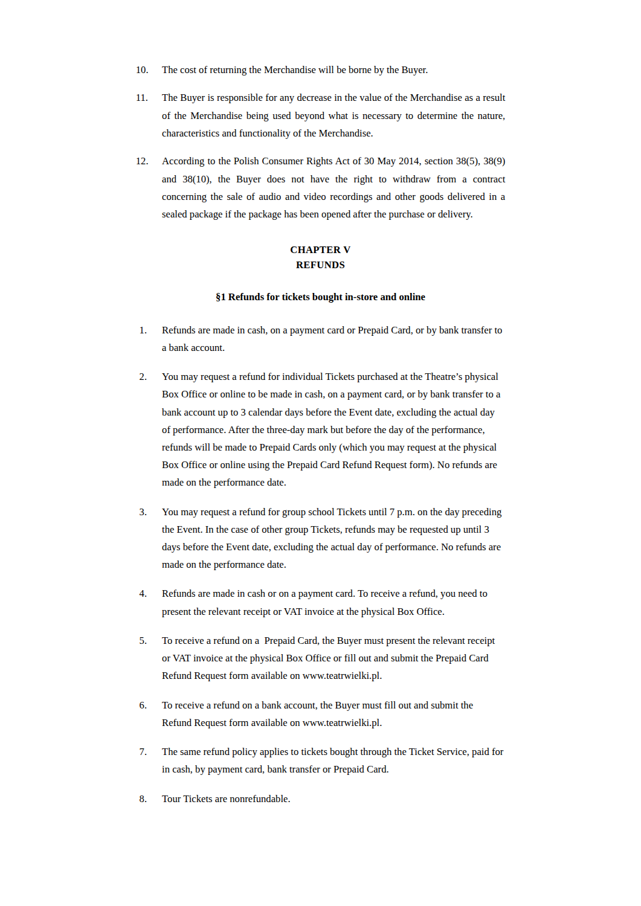10. The cost of returning the Merchandise will be borne by the Buyer.
11. The Buyer is responsible for any decrease in the value of the Merchandise as a result of the Merchandise being used beyond what is necessary to determine the nature, characteristics and functionality of the Merchandise.
12. According to the Polish Consumer Rights Act of 30 May 2014, section 38(5), 38(9) and 38(10), the Buyer does not have the right to withdraw from a contract concerning the sale of audio and video recordings and other goods delivered in a sealed package if the package has been opened after the purchase or delivery.
CHAPTER V REFUNDS
§1 Refunds for tickets bought in-store and online
1. Refunds are made in cash, on a payment card or Prepaid Card, or by bank transfer to a bank account.
2. You may request a refund for individual Tickets purchased at the Theatre’s physical Box Office or online to be made in cash, on a payment card, or by bank transfer to a bank account up to 3 calendar days before the Event date, excluding the actual day of performance. After the three-day mark but before the day of the performance, refunds will be made to Prepaid Cards only (which you may request at the physical Box Office or online using the Prepaid Card Refund Request form). No refunds are made on the performance date.
3. You may request a refund for group school Tickets until 7 p.m. on the day preceding the Event. In the case of other group Tickets, refunds may be requested up until 3 days before the Event date, excluding the actual day of performance. No refunds are made on the performance date.
4. Refunds are made in cash or on a payment card. To receive a refund, you need to present the relevant receipt or VAT invoice at the physical Box Office.
5. To receive a refund on a Prepaid Card, the Buyer must present the relevant receipt or VAT invoice at the physical Box Office or fill out and submit the Prepaid Card Refund Request form available on www.teatrwielki.pl.
6. To receive a refund on a bank account, the Buyer must fill out and submit the Refund Request form available on www.teatrwielki.pl.
7. The same refund policy applies to tickets bought through the Ticket Service, paid for in cash, by payment card, bank transfer or Prepaid Card.
8. Tour Tickets are nonrefundable.